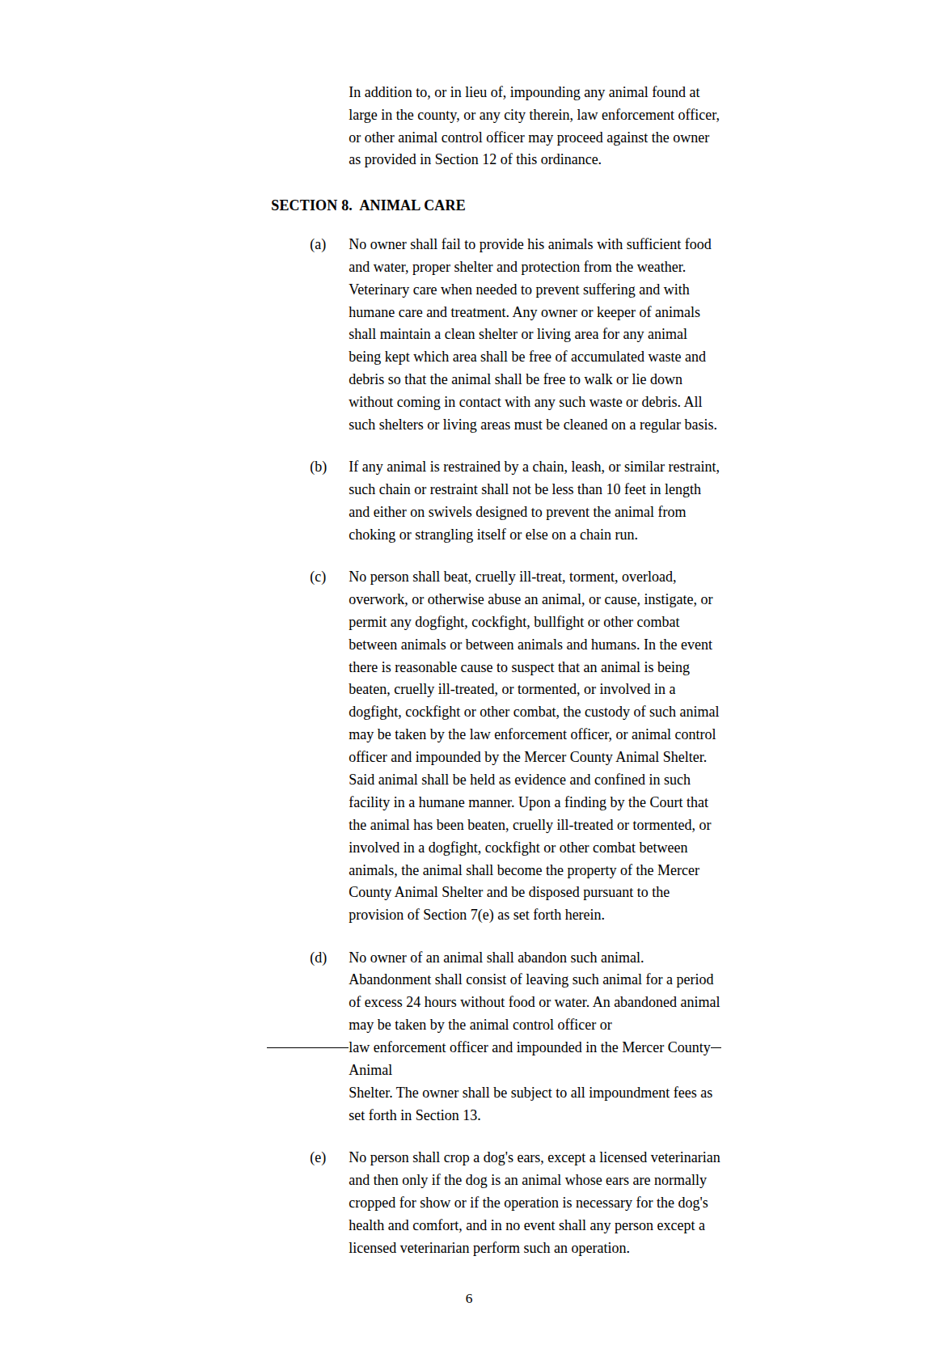In addition to, or in lieu of, impounding any animal found at large in the county, or any city therein, law enforcement officer, or other animal control officer may proceed against the owner as provided in Section 12 of this ordinance.
SECTION 8. ANIMAL CARE
(a) No owner shall fail to provide his animals with sufficient food and water, proper shelter and protection from the weather. Veterinary care when needed to prevent suffering and with humane care and treatment. Any owner or keeper of animals shall maintain a clean shelter or living area for any animal being kept which area shall be free of accumulated waste and debris so that the animal shall be free to walk or lie down without coming in contact with any such waste or debris. All such shelters or living areas must be cleaned on a regular basis.
(b) If any animal is restrained by a chain, leash, or similar restraint, such chain or restraint shall not be less than 10 feet in length and either on swivels designed to prevent the animal from choking or strangling itself or else on a chain run.
(c) No person shall beat, cruelly ill-treat, torment, overload, overwork, or otherwise abuse an animal, or cause, instigate, or permit any dogfight, cockfight, bullfight or other combat between animals or between animals and humans. In the event there is reasonable cause to suspect that an animal is being beaten, cruelly ill-treated, or tormented, or involved in a dogfight, cockfight or other combat, the custody of such animal may be taken by the law enforcement officer, or animal control officer and impounded by the Mercer County Animal Shelter. Said animal shall be held as evidence and confined in such facility in a humane manner. Upon a finding by the Court that the animal has been beaten, cruelly ill-treated or tormented, or involved in a dogfight, cockfight or other combat between animals, the animal shall become the property of the Mercer County Animal Shelter and be disposed pursuant to the provision of Section 7(e) as set forth herein.
(d) No owner of an animal shall abandon such animal. Abandonment shall consist of leaving such animal for a period of excess 24 hours without food or water. An abandoned animal may be taken by the animal control officer or law enforcement officer and impounded in the Mercer County Animal Shelter. The owner shall be subject to all impoundment fees as set forth in Section 13.
(e) No person shall crop a dog's ears, except a licensed veterinarian and then only if the dog is an animal whose ears are normally cropped for show or if the operation is necessary for the dog's health and comfort, and in no event shall any person except a licensed veterinarian perform such an operation.
6